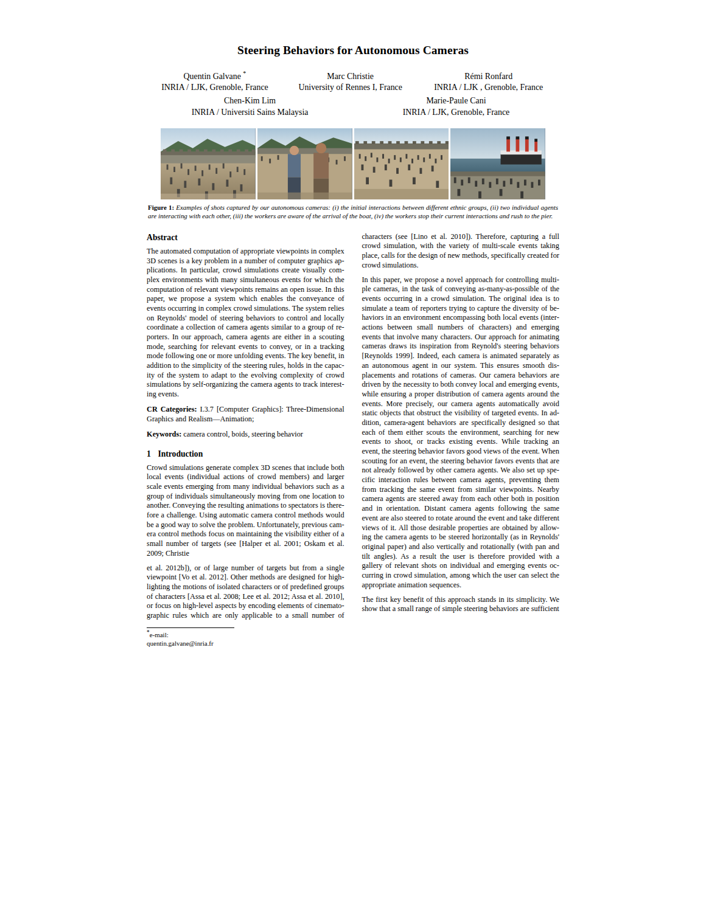Steering Behaviors for Autonomous Cameras
| Quentin Galvane * | Marc Christie | Rémi Ronfard |
| INRIA / LJK, Grenoble, France | University of Rennes I, France | INRIA / LJK , Grenoble, France |
| Chen-Kim Lim | Marie-Paule Cani |
| INRIA / Universiti Sains Malaysia | INRIA / LJK, Grenoble, France |
Figure 1: Examples of shots captured by our autonomous cameras: (i) the initial interactions between different ethnic groups, (ii) two individual agents are interacting with each other, (iii) the workers are aware of the arrival of the boat, (iv) the workers stop their current interactions and rush to the pier.
Abstract
The automated computation of appropriate viewpoints in complex 3D scenes is a key problem in a number of computer graphics applications. In particular, crowd simulations create visually complex environments with many simultaneous events for which the computation of relevant viewpoints remains an open issue. In this paper, we propose a system which enables the conveyance of events occurring in complex crowd simulations. The system relies on Reynolds' model of steering behaviors to control and locally coordinate a collection of camera agents similar to a group of reporters. In our approach, camera agents are either in a scouting mode, searching for relevant events to convey, or in a tracking mode following one or more unfolding events. The key benefit, in addition to the simplicity of the steering rules, holds in the capacity of the system to adapt to the evolving complexity of crowd simulations by self-organizing the camera agents to track interesting events.
CR Categories: I.3.7 [Computer Graphics]: Three-Dimensional Graphics and Realism—Animation;
Keywords: camera control, boids, steering behavior
1 Introduction
Crowd simulations generate complex 3D scenes that include both local events (individual actions of crowd members) and larger scale events emerging from many individual behaviors such as a group of individuals simultaneously moving from one location to another. Conveying the resulting animations to spectators is therefore a challenge. Using automatic camera control methods would be a good way to solve the problem. Unfortunately, previous camera control methods focus on maintaining the visibility either of a small number of targets (see [Halper et al. 2001; Oskam et al. 2009; Christie
et al. 2012b]), or of large number of targets but from a single viewpoint [Vo et al. 2012]. Other methods are designed for highlighting the motions of isolated characters or of predefined groups of characters [Assa et al. 2008; Lee et al. 2012; Assa et al. 2010], or focus on high-level aspects by encoding elements of cinematographic rules which are only applicable to a small number of characters (see [Lino et al. 2010]). Therefore, capturing a full crowd simulation, with the variety of multi-scale events taking place, calls for the design of new methods, specifically created for crowd simulations.
In this paper, we propose a novel approach for controlling multiple cameras, in the task of conveying as-many-as-possible of the events occurring in a crowd simulation. The original idea is to simulate a team of reporters trying to capture the diversity of behaviors in an environment encompassing both local events (interactions between small numbers of characters) and emerging events that involve many characters. Our approach for animating cameras draws its inspiration from Reynold's steering behaviors [Reynolds 1999]. Indeed, each camera is animated separately as an autonomous agent in our system. This ensures smooth displacements and rotations of cameras. Our camera behaviors are driven by the necessity to both convey local and emerging events, while ensuring a proper distribution of camera agents around the events. More precisely, our camera agents automatically avoid static objects that obstruct the visibility of targeted events. In addition, camera-agent behaviors are specifically designed so that each of them either scouts the environment, searching for new events to shoot, or tracks existing events. While tracking an event, the steering behavior favors good views of the event. When scouting for an event, the steering behavior favors events that are not already followed by other camera agents. We also set up specific interaction rules between camera agents, preventing them from tracking the same event from similar viewpoints. Nearby camera agents are steered away from each other both in position and in orientation. Distant camera agents following the same event are also steered to rotate around the event and take different views of it. All those desirable properties are obtained by allowing the camera agents to be steered horizontally (as in Reynolds' original paper) and also vertically and rotationally (with pan and tilt angles). As a result the user is therefore provided with a gallery of relevant shots on individual and emerging events occurring in crowd simulation, among which the user can select the appropriate animation sequences.
The first key benefit of this approach stands in its simplicity. We show that a small range of simple steering behaviors are sufficient
*e-mail: quentin.galvane@inria.fr